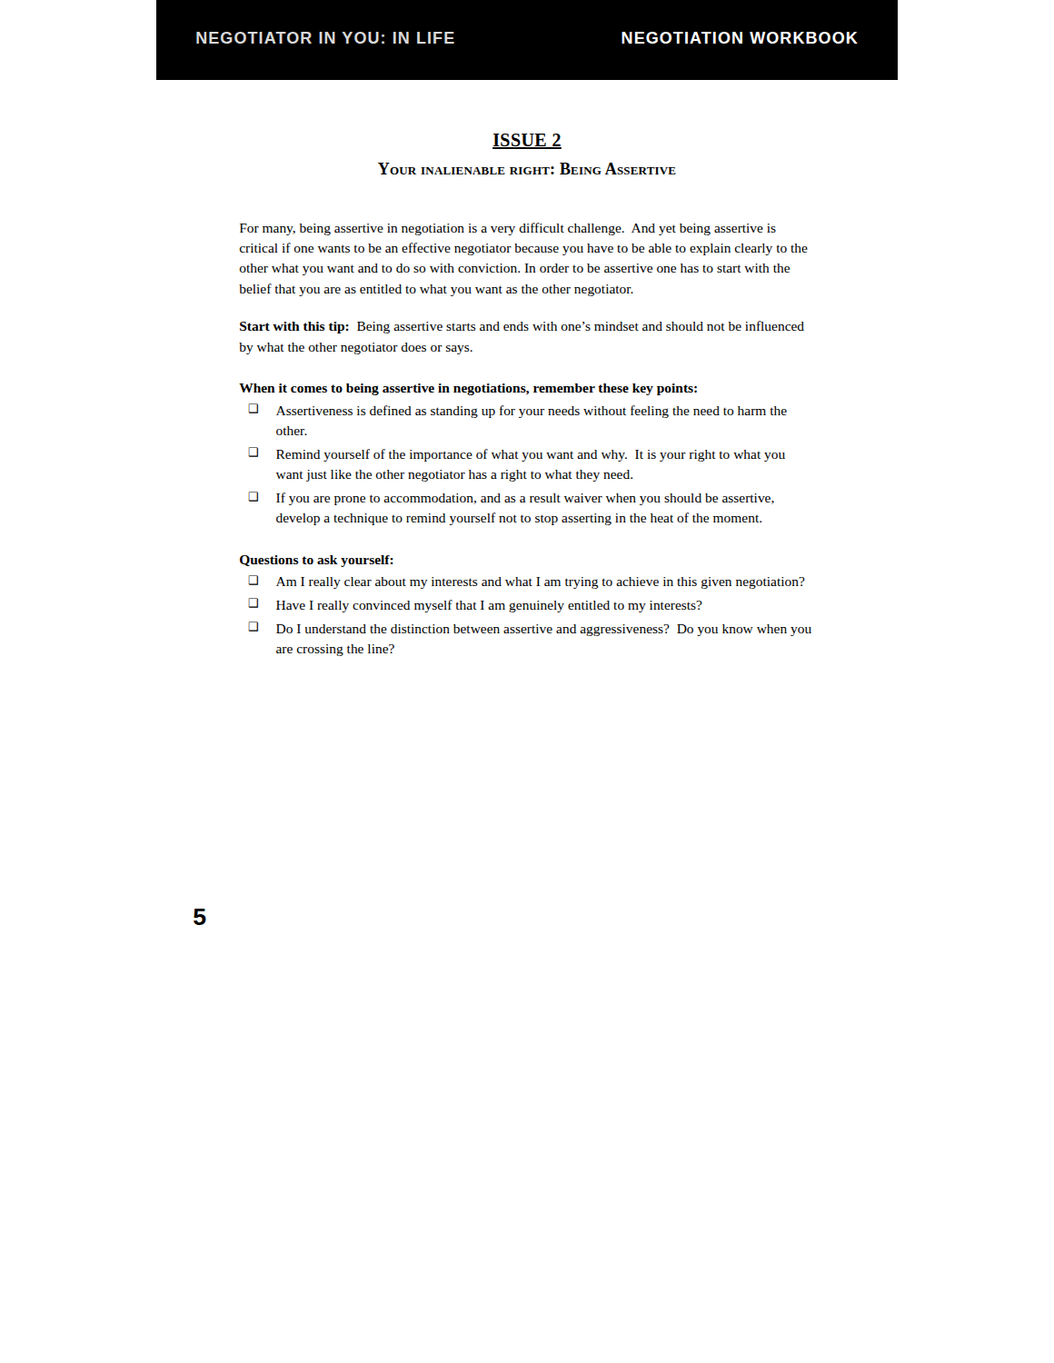Negotiator in You: In Life
Negotiation Workbook
ISSUE 2
Your inalienable right: Being Assertive
For many, being assertive in negotiation is a very difficult challenge. And yet being assertive is critical if one wants to be an effective negotiator because you have to be able to explain clearly to the other what you want and to do so with conviction. In order to be assertive one has to start with the belief that you are as entitled to what you want as the other negotiator.
Start with this tip: Being assertive starts and ends with one’s mindset and should not be influenced by what the other negotiator does or says.
When it comes to being assertive in negotiations, remember these key points:
Assertiveness is defined as standing up for your needs without feeling the need to harm the other.
Remind yourself of the importance of what you want and why. It is your right to what you want just like the other negotiator has a right to what they need.
If you are prone to accommodation, and as a result waiver when you should be assertive, develop a technique to remind yourself not to stop asserting in the heat of the moment.
Questions to ask yourself:
Am I really clear about my interests and what I am trying to achieve in this given negotiation?
Have I really convinced myself that I am genuinely entitled to my interests?
Do I understand the distinction between assertive and aggressiveness? Do you know when you are crossing the line?
5